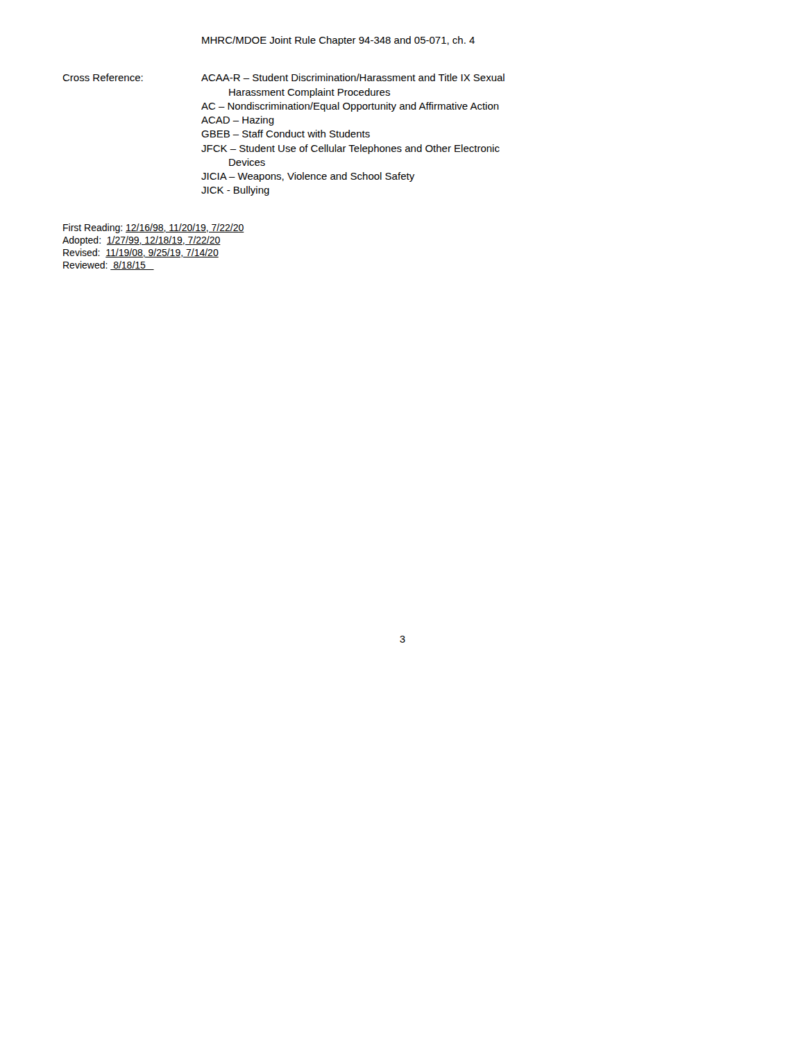MHRC/MDOE Joint Rule Chapter 94-348 and 05-071, ch. 4
Cross Reference:
ACAA-R – Student Discrimination/Harassment and Title IX Sexual
Harassment Complaint Procedures
AC – Nondiscrimination/Equal Opportunity and Affirmative Action
ACAD – Hazing
GBEB – Staff Conduct with Students
JFCK – Student Use of Cellular Telephones and Other Electronic
Devices
JICIA – Weapons, Violence and School Safety
JICK - Bullying
First Reading: 12/16/98, 11/20/19, 7/22/20
Adopted: 1/27/99, 12/18/19, 7/22/20
Revised: 11/19/08, 9/25/19, 7/14/20
Reviewed: 8/18/15
3